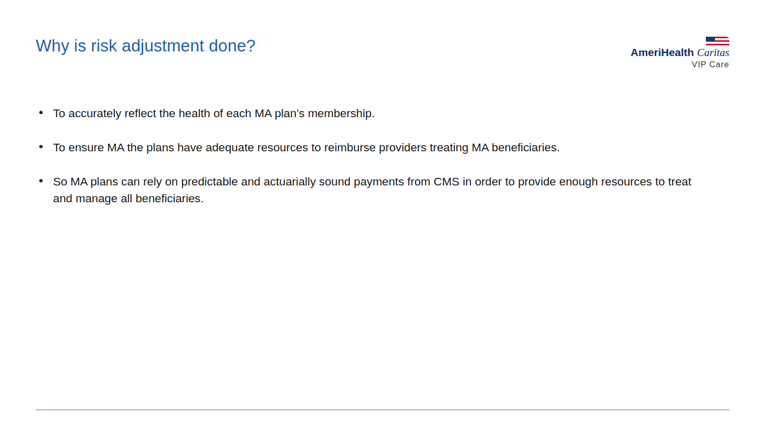Why is risk adjustment done?
AmeriHealth Caritas
VIP Care
To accurately reflect the health of each MA plan’s membership.
To ensure MA the plans have adequate resources to reimburse providers treating MA beneficiaries.
So MA plans can rely on predictable and actuarially sound payments from CMS in order to provide enough resources to treat and manage all beneficiaries.